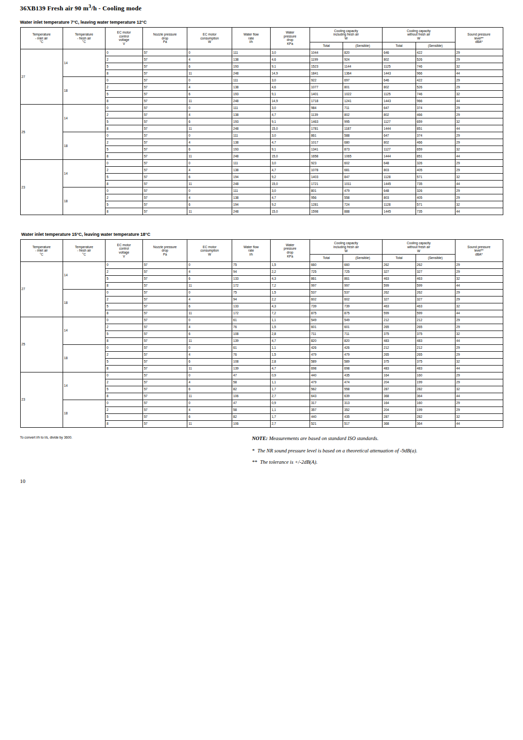36XB139 Fresh air 90 m3/h - Cooling mode
Water inlet temperature 7°C, leaving water temperature 12°C
| Temperature - inlet air °C | Temperature - fresh air °C | EC motor control voltage V | Nozzle pressure drop Pa | EC motor consumption W | Water flow rate l/h | Water pressure drop KPa | Cooling capacity including fresh air W | Cooling capacity without fresh air W | Sound pressure level** dBA* |
| --- | --- | --- | --- | --- | --- | --- | --- | --- | --- |
| Total | (Sensible) | Total | (Sensible) |
| 27 | 14 | 0 | 57 | 0 | 111 | 3,0 | 1044 | 820 | 646 | 422 | 29 |
| 2 | 57 | 4 | 138 | 4,6 | 1199 | 924 | 802 | 526 | 29 |
| 5 | 57 | 6 | 193 | 9,1 | 1523 | 1144 | 1125 | 746 | 32 |
| 8 | 57 | 11 | 248 | 14,9 | 1841 | 1364 | 1443 | 966 | 44 |
| 18 | 0 | 57 | 0 | 111 | 3,0 | 922 | 697 | 646 | 422 | 29 |
| 2 | 57 | 4 | 138 | 4,6 | 1077 | 801 | 802 | 526 | 29 |
| 5 | 57 | 6 | 193 | 9,1 | 1401 | 1022 | 1125 | 746 | 32 |
| 8 | 57 | 11 | 248 | 14,9 | 1718 | 1241 | 1443 | 966 | 44 |
| 25 | 14 | 0 | 57 | 0 | 111 | 3,0 | 984 | 711 | 647 | 374 | 29 |
| 2 | 57 | 4 | 138 | 4,7 | 1139 | 802 | 802 | 466 | 29 |
| 5 | 57 | 6 | 193 | 9,1 | 1463 | 995 | 1127 | 659 | 32 |
| 8 | 57 | 11 | 248 | 15,0 | 1781 | 1187 | 1444 | 851 | 44 |
| 18 | 0 | 57 | 0 | 111 | 3,0 | 861 | 588 | 647 | 374 | 29 |
| 2 | 57 | 4 | 138 | 4,7 | 1017 | 680 | 802 | 466 | 29 |
| 5 | 57 | 6 | 193 | 9,1 | 1341 | 873 | 1127 | 659 | 32 |
| 8 | 57 | 11 | 248 | 15,0 | 1658 | 1065 | 1444 | 851 | 44 |
| 23 | 14 | 0 | 57 | 0 | 111 | 3,0 | 923 | 602 | 648 | 326 | 29 |
| 2 | 57 | 4 | 138 | 4,7 | 1078 | 681 | 803 | 405 | 29 |
| 5 | 57 | 6 | 194 | 9,2 | 1403 | 847 | 1128 | 571 | 32 |
| 8 | 57 | 11 | 248 | 15,0 | 1721 | 1011 | 1445 | 735 | 44 |
| 18 | 0 | 57 | 0 | 111 | 3,0 | 801 | 479 | 648 | 326 | 29 |
| 2 | 57 | 4 | 138 | 4,7 | 956 | 558 | 803 | 405 | 29 |
| 5 | 57 | 6 | 194 | 9,2 | 1281 | 724 | 1128 | 571 | 32 |
| 8 | 57 | 11 | 248 | 15,0 | 1598 | 888 | 1445 | 735 | 44 |
Water inlet temperature 15°C, leaving water temperature 18°C
| Temperature - inlet air °C | Temperature - fresh air °C | EC motor control voltage V | Nozzle pressure drop Pa | EC motor consumption W | Water flow rate l/h | Water pressure drop KPa | Cooling capacity including fresh air W | Cooling capacity without fresh air W | Sound pressure level** dBA* |
| --- | --- | --- | --- | --- | --- | --- | --- | --- | --- |
| Total | (Sensible) | Total | (Sensible) |
| 27 | 14 | 0 | 57 | 0 | 75 | 1,5 | 660 | 660 | 262 | 262 | 29 |
| 2 | 57 | 4 | 94 | 2,2 | 725 | 725 | 327 | 327 | 29 |
| 5 | 57 | 6 | 133 | 4,3 | 861 | 861 | 463 | 463 | 32 |
| 8 | 57 | 11 | 172 | 7,2 | 997 | 997 | 599 | 599 | 44 |
| 18 | 0 | 57 | 0 | 75 | 1,5 | 537 | 537 | 262 | 262 | 29 |
| 2 | 57 | 4 | 94 | 2,2 | 602 | 602 | 327 | 327 | 29 |
| 5 | 57 | 6 | 133 | 4,3 | 739 | 739 | 463 | 463 | 32 |
| 8 | 57 | 11 | 172 | 7,2 | 875 | 875 | 599 | 599 | 44 |
| 25 | 14 | 0 | 57 | 0 | 61 | 1,1 | 549 | 549 | 212 | 212 | 29 |
| 2 | 57 | 4 | 76 | 1,5 | 601 | 601 | 265 | 265 | 29 |
| 5 | 57 | 6 | 108 | 2,8 | 711 | 711 | 375 | 375 | 32 |
| 8 | 57 | 11 | 139 | 4,7 | 820 | 820 | 483 | 483 | 44 |
| 18 | 0 | 57 | 0 | 61 | 1,1 | 426 | 426 | 212 | 212 | 29 |
| 2 | 57 | 4 | 76 | 1,5 | 479 | 479 | 265 | 265 | 29 |
| 5 | 57 | 6 | 108 | 2,8 | 589 | 589 | 375 | 375 | 32 |
| 8 | 57 | 11 | 139 | 4,7 | 698 | 698 | 483 | 483 | 44 |
| 23 | 14 | 0 | 57 | 0 | 47 | 0,9 | 440 | 435 | 164 | 160 | 29 |
| 2 | 57 | 4 | 58 | 1,1 | 479 | 474 | 204 | 199 | 29 |
| 5 | 57 | 6 | 82 | 1,7 | 562 | 558 | 287 | 282 | 32 |
| 8 | 57 | 11 | 106 | 2,7 | 643 | 639 | 368 | 364 | 44 |
| 18 | 0 | 57 | 0 | 47 | 0,9 | 317 | 313 | 164 | 160 | 29 |
| 2 | 57 | 4 | 58 | 1,1 | 357 | 352 | 204 | 199 | 29 |
| 5 | 57 | 6 | 82 | 1,7 | 440 | 435 | 287 | 282 | 32 |
| 8 | 57 | 11 | 106 | 2,7 | 521 | 517 | 368 | 364 | 44 |
To convert l/h to l/s, divide by 3600.
NOTE: Measurements are based on standard ISO standards.
* The NR sound pressure level is based on a theoretical attenuation of -9dB(a).
** The tolerance is +/-2dB(A).
10